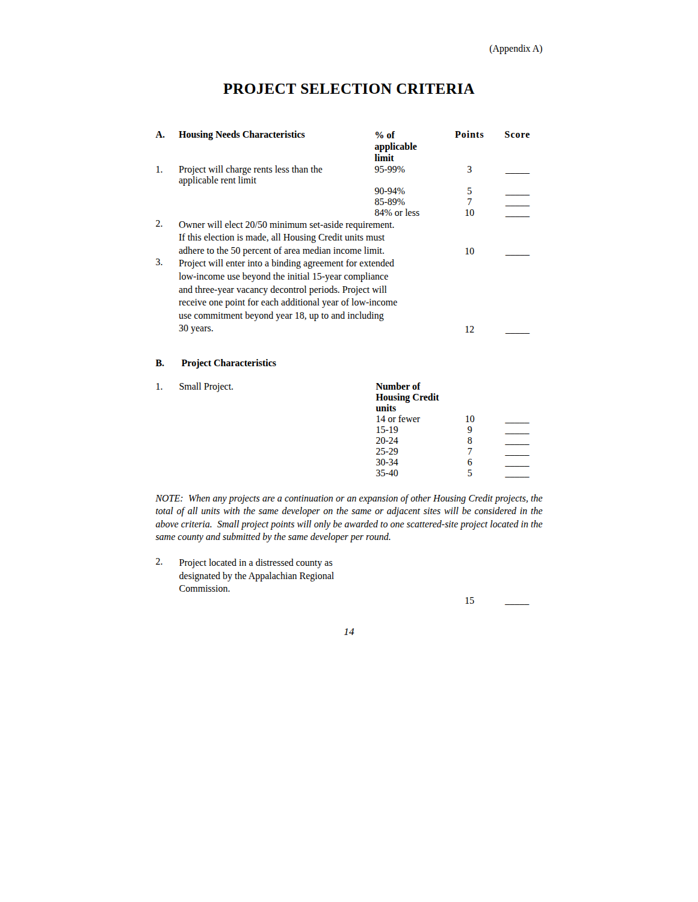(Appendix A)
PROJECT SELECTION CRITERIA
| A. | Housing Needs Characteristics | % of applicable limit | Points | Score |
| 1. | Project will charge rents less than the applicable rent limit | 95-99% | 3 | _____ |
| | | 90-94% | 5 | _____ |
| | | 85-89% | 7 | _____ |
| | | 84% or less | 10 | _____ |
| 2. | Owner will elect 20/50 minimum set-aside requirement. If this election is made, all Housing Credit units must adhere to the 50 percent of area median income limit. | 10 | _____ |
| 3. | Project will enter into a binding agreement for extended low-income use beyond the initial 15-year compliance and three-year vacancy decontrol periods. Project will receive one point for each additional year of low-income use commitment beyond year 18, up to and including 30 years. | 12 | _____ |
| B. | Project Characteristics |
| 1. | Small Project. | Number of Housing Credit units | | |
| | | 14 or fewer | 10 | _____ |
| | | 15-19 | 9 | _____ |
| | | 20-24 | 8 | _____ |
| | | 25-29 | 7 | _____ |
| | | 30-34 | 6 | _____ |
| | | 35-40 | 5 | _____ |
NOTE: When any projects are a continuation or an expansion of other Housing Credit projects, the total of all units with the same developer on the same or adjacent sites will be considered in the above criteria. Small project points will only be awarded to one scattered-site project located in the same county and submitted by the same developer per round.
| 2. | Project located in a distressed county as designated by the Appalachian Regional Commission. | | |
| | | | 15 | _____ |
14